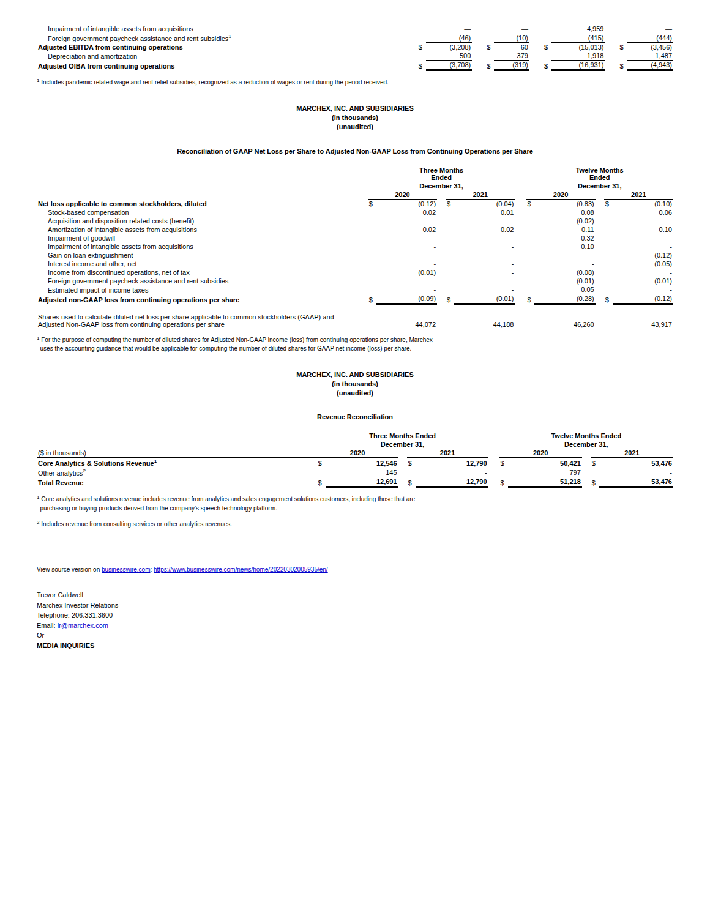| Impairment of intangible assets from acquisitions | | — | | | — | | | 4,959 | | | — |
| Foreign government paycheck assistance and rent subsidies 1 | | (46) | | | (10) | | | (415) | | | (444) |
| Adjusted EBITDA from continuing operations | $ | (3,208) | | $ | 60 | | $ | (15,013) | | $ | (3,456) |
| Depreciation and amortization | | 500 | | | 379 | | | 1,918 | | | 1,487 |
| Adjusted OIBA from continuing operations | $ | (3,708) | | $ | (319) | | $ | (16,931) | | $ | (4,943) |
1 Includes pandemic related wage and rent relief subsidies, recognized as a reduction of wages or rent during the period received.
MARCHEX, INC. AND SUBSIDIARIES
(in thousands)
(unaudited)
Reconciliation of GAAP Net Loss per Share to Adjusted Non-GAAP Loss from Continuing Operations per Share
| | Three Months Ended | | Twelve Months Ended |
| | December 31, | | December 31, |
| | 2020 | | 2021 | | 2020 | | 2021 |
| Net loss applicable to common stockholders, diluted | $ | (0.12) | | $ | (0.04) | | $ | (0.83) | | $ | (0.10) |
| Stock-based compensation | | 0.02 | | | 0.01 | | | 0.08 | | | 0.06 |
| Acquisition and disposition-related costs (benefit) | | - | | | - | | | (0.02) | | | - |
| Amortization of intangible assets from acquisitions | | 0.02 | | | 0.02 | | | 0.11 | | | 0.10 |
| Impairment of goodwill | | - | | | - | | | 0.32 | | | - |
| Impairment of intangible assets from acquisitions | | - | | | - | | | 0.10 | | | - |
| Gain on loan extinguishment | | - | | | - | | | - | | | (0.12) |
| Interest income and other, net | | - | | | - | | | - | | | (0.05) |
| Income from discontinued operations, net of tax | | (0.01) | | | - | | | (0.08) | | | - |
| Foreign government paycheck assistance and rent subsidies | | - | | | - | | | (0.01) | | | (0.01) |
| Estimated impact of income taxes | | - | | | - | | | 0.05 | | | - |
| Adjusted non-GAAP loss from continuing operations per share | $ | (0.09) | | $ | (0.01) | | $ | (0.28) | | $ | (0.12) |
| Shares used to calculate diluted net loss per share applicable to common stockholders (GAAP) and Adjusted Non-GAAP loss from continuing operations per share | | 44,072 | | | 44,188 | | | 46,260 | | | 43,917 |
1 For the purpose of computing the number of diluted shares for Adjusted Non-GAAP income (loss) from continuing operations per share, Marchex
uses the accounting guidance that would be applicable for computing the number of diluted shares for GAAP net income (loss) per share.
MARCHEX, INC. AND SUBSIDIARIES
(in thousands)
(unaudited)
Revenue Reconciliation
| | Three Months Ended | | Twelve Months Ended |
| | December 31, | | December 31, |
| ($ in thousands) | 2020 | | 2021 | | 2020 | | 2021 |
| Core Analytics & Solutions Revenue 1 | $ | 12,546 | | $ | 12,790 | | $ | 50,421 | | $ | 53,476 |
| Other analytics 2 | | 145 | | | - | | | 797 | | | - |
| Total Revenue | $ | 12,691 | | $ | 12,790 | | $ | 51,218 | | $ | 53,476 |
1 Core analytics and solutions revenue includes revenue from analytics and sales engagement solutions customers, including those that are
purchasing or buying products derived from the company’s speech technology platform.
2 Includes revenue from consulting services or other analytics revenues.
View source version on businesswire.com: https://www.businesswire.com/news/home/20220302005935/en/
Trevor Caldwell
Marchex Investor Relations
Telephone: 206.331.3600
Email: ir@marchex.com
Or
MEDIA INQUIRIES